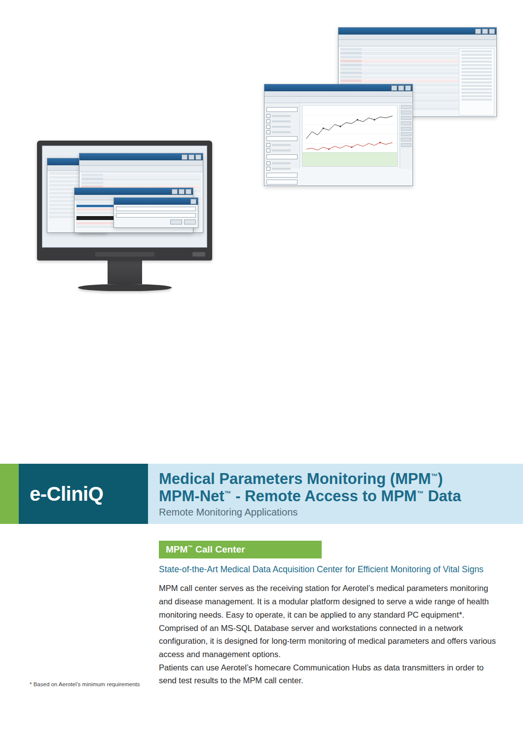e-CliniQ
Medical Parameters Monitoring (MPM™)
MPM-Net™ - Remote Access to MPM™ Data
Remote Monitoring Applications
* Based on Aerotel’s minimum requirements
MPM™ Call Center
State-of-the-Art Medical Data Acquisition Center for Efficient Monitoring of Vital Signs
MPM call center serves as the receiving station for Aerotel’s medical parameters monitoring and disease management. It is a modular platform designed to serve a wide range of health monitoring needs. Easy to operate, it can be applied to any standard PC equipment*. Comprised of an MS-SQL Database server and workstations connected in a network configuration, it is designed for long-term monitoring of medical parameters and offers various access and management options.
Patients can use Aerotel’s homecare Communication Hubs as data transmitters in order to send test results to the MPM call center.